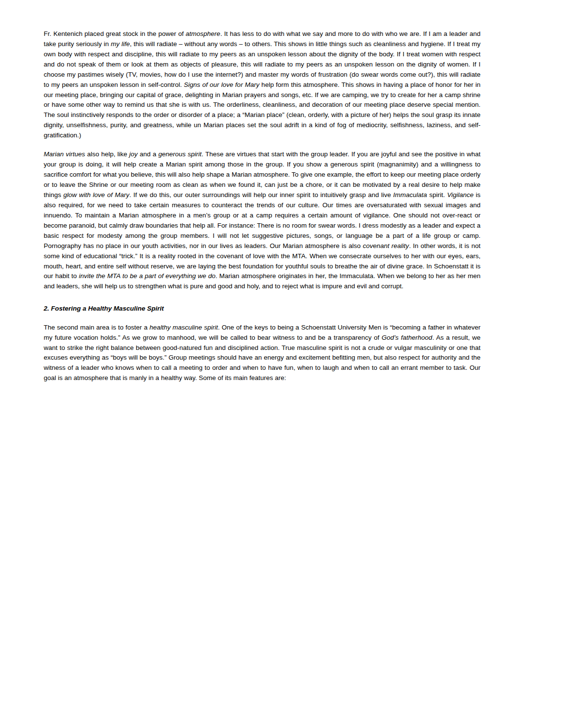Fr. Kentenich placed great stock in the power of atmosphere. It has less to do with what we say and more to do with who we are. If I am a leader and take purity seriously in my life, this will radiate – without any words – to others. This shows in little things such as cleanliness and hygiene. If I treat my own body with respect and discipline, this will radiate to my peers as an unspoken lesson about the dignity of the body. If I treat women with respect and do not speak of them or look at them as objects of pleasure, this will radiate to my peers as an unspoken lesson on the dignity of women. If I choose my pastimes wisely (TV, movies, how do I use the internet?) and master my words of frustration (do swear words come out?), this will radiate to my peers an unspoken lesson in self-control. Signs of our love for Mary help form this atmosphere. This shows in having a place of honor for her in our meeting place, bringing our capital of grace, delighting in Marian prayers and songs, etc. If we are camping, we try to create for her a camp shrine or have some other way to remind us that she is with us. The orderliness, cleanliness, and decoration of our meeting place deserve special mention. The soul instinctively responds to the order or disorder of a place; a “Marian place” (clean, orderly, with a picture of her) helps the soul grasp its innate dignity, unselfishness, purity, and greatness, while un Marian places set the soul adrift in a kind of fog of mediocrity, selfishness, laziness, and self-gratification.)
Marian virtues also help, like joy and a generous spirit. These are virtues that start with the group leader. If you are joyful and see the positive in what your group is doing, it will help create a Marian spirit among those in the group. If you show a generous spirit (magnanimity) and a willingness to sacrifice comfort for what you believe, this will also help shape a Marian atmosphere. To give one example, the effort to keep our meeting place orderly or to leave the Shrine or our meeting room as clean as when we found it, can just be a chore, or it can be motivated by a real desire to help make things glow with love of Mary. If we do this, our outer surroundings will help our inner spirit to intuitively grasp and live Immaculata spirit. Vigilance is also required, for we need to take certain measures to counteract the trends of our culture. Our times are oversaturated with sexual images and innuendo. To maintain a Marian atmosphere in a men’s group or at a camp requires a certain amount of vigilance. One should not over-react or become paranoid, but calmly draw boundaries that help all. For instance: There is no room for swear words. I dress modestly as a leader and expect a basic respect for modesty among the group members. I will not let suggestive pictures, songs, or language be a part of a life group or camp. Pornography has no place in our youth activities, nor in our lives as leaders. Our Marian atmosphere is also covenant reality. In other words, it is not some kind of educational “trick.” It is a reality rooted in the covenant of love with the MTA. When we consecrate ourselves to her with our eyes, ears, mouth, heart, and entire self without reserve, we are laying the best foundation for youthful souls to breathe the air of divine grace. In Schoenstatt it is our habit to invite the MTA to be a part of everything we do. Marian atmosphere originates in her, the Immaculata. When we belong to her as her men and leaders, she will help us to strengthen what is pure and good and holy, and to reject what is impure and evil and corrupt.
2. Fostering a Healthy Masculine Spirit
The second main area is to foster a healthy masculine spirit. One of the keys to being a Schoenstatt University Men is “becoming a father in whatever my future vocation holds.” As we grow to manhood, we will be called to bear witness to and be a transparency of God’s fatherhood. As a result, we want to strike the right balance between good-natured fun and disciplined action. True masculine spirit is not a crude or vulgar masculinity or one that excuses everything as “boys will be boys.” Group meetings should have an energy and excitement befitting men, but also respect for authority and the witness of a leader who knows when to call a meeting to order and when to have fun, when to laugh and when to call an errant member to task. Our goal is an atmosphere that is manly in a healthy way. Some of its main features are: